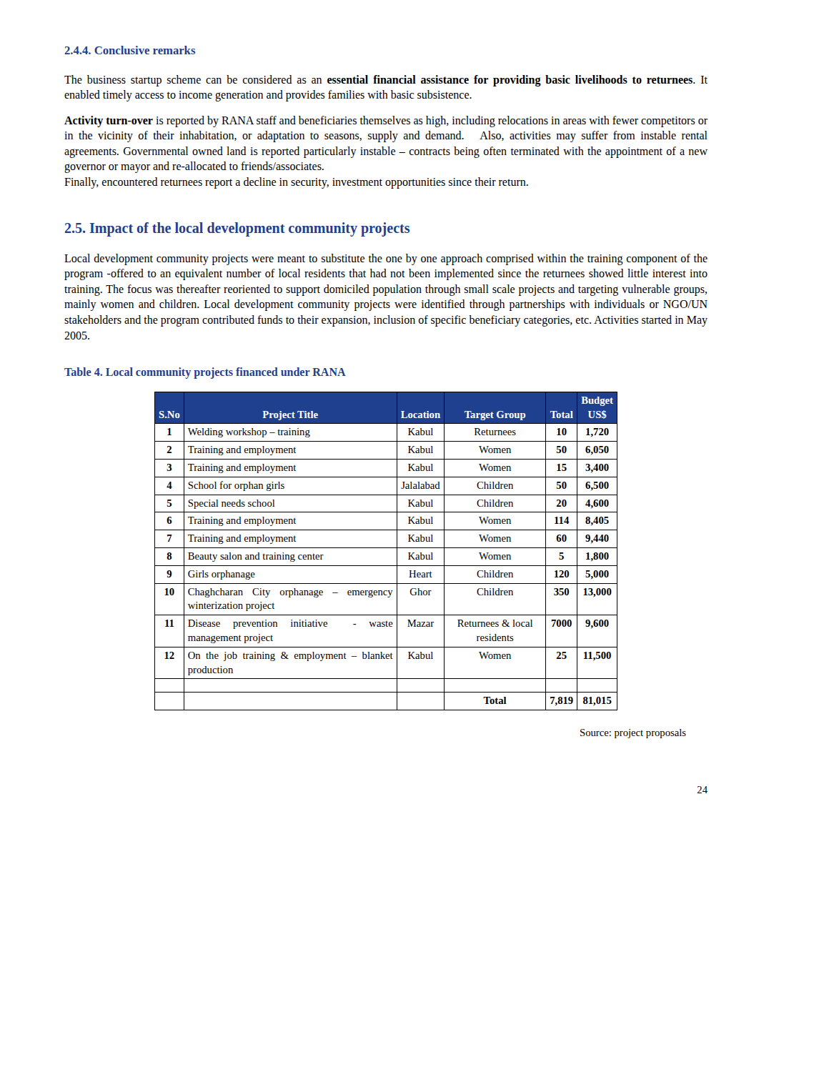2.4.4. Conclusive remarks
The business startup scheme can be considered as an essential financial assistance for providing basic livelihoods to returnees. It enabled timely access to income generation and provides families with basic subsistence.
Activity turn-over is reported by RANA staff and beneficiaries themselves as high, including relocations in areas with fewer competitors or in the vicinity of their inhabitation, or adaptation to seasons, supply and demand. Also, activities may suffer from instable rental agreements. Governmental owned land is reported particularly instable – contracts being often terminated with the appointment of a new governor or mayor and re-allocated to friends/associates.
Finally, encountered returnees report a decline in security, investment opportunities since their return.
2.5. Impact of the local development community projects
Local development community projects were meant to substitute the one by one approach comprised within the training component of the program -offered to an equivalent number of local residents that had not been implemented since the returnees showed little interest into training. The focus was thereafter reoriented to support domiciled population through small scale projects and targeting vulnerable groups, mainly women and children. Local development community projects were identified through partnerships with individuals or NGO/UN stakeholders and the program contributed funds to their expansion, inclusion of specific beneficiary categories, etc. Activities started in May 2005.
Table 4. Local community projects financed under RANA
| S.No | Project Title | Location | Target Group | Total | Budget US$ |
| --- | --- | --- | --- | --- | --- |
| 1 | Welding workshop – training | Kabul | Returnees | 10 | 1,720 |
| 2 | Training and employment | Kabul | Women | 50 | 6,050 |
| 3 | Training and employment | Kabul | Women | 15 | 3,400 |
| 4 | School for orphan girls | Jalalabad | Children | 50 | 6,500 |
| 5 | Special needs school | Kabul | Children | 20 | 4,600 |
| 6 | Training and employment | Kabul | Women | 114 | 8,405 |
| 7 | Training and employment | Kabul | Women | 60 | 9,440 |
| 8 | Beauty salon and training center | Kabul | Women | 5 | 1,800 |
| 9 | Girls orphanage | Heart | Children | 120 | 5,000 |
| 10 | Chaghcharan City orphanage – emergency winterization project | Ghor | Children | 350 | 13,000 |
| 11 | Disease prevention initiative - waste management project | Mazar | Returnees & local residents | 7000 | 9,600 |
| 12 | On the job training & employment – blanket production | Kabul | Women | 25 | 11,500 |
| | | | Total | 7,819 | 81,015 |
Source: project proposals
24